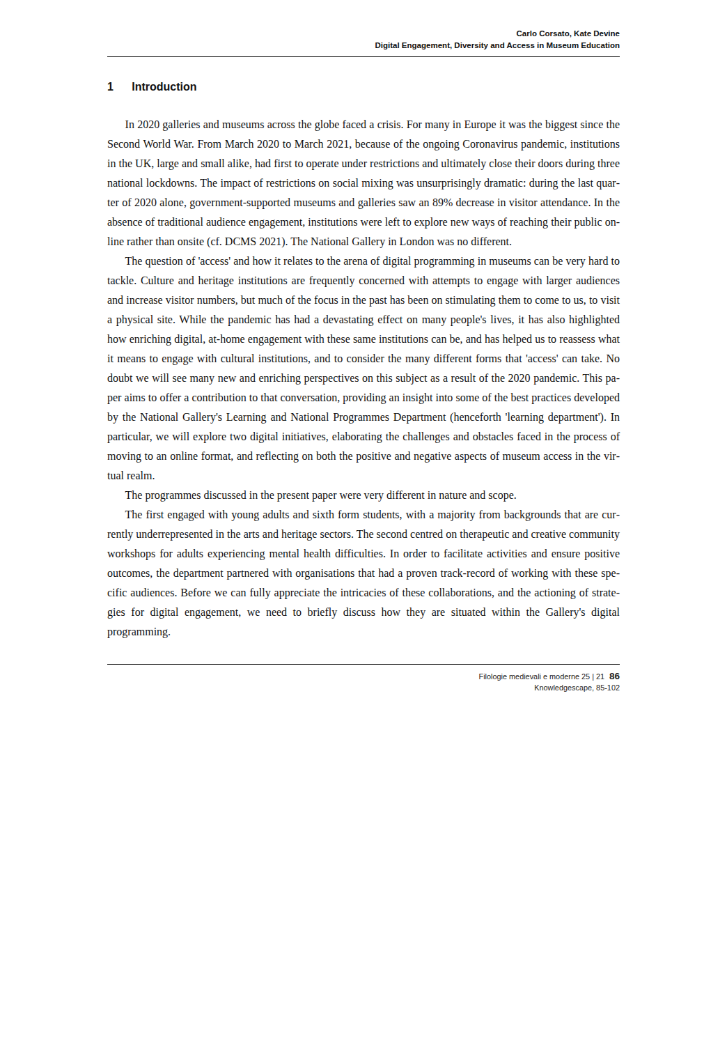Carlo Corsato, Kate Devine Digital Engagement, Diversity and Access in Museum Education
1 Introduction
In 2020 galleries and museums across the globe faced a crisis. For many in Europe it was the biggest since the Second World War. From March 2020 to March 2021, because of the ongoing Coronavirus pandemic, institutions in the UK, large and small alike, had first to operate under restrictions and ultimately close their doors during three national lockdowns. The impact of restrictions on social mixing was unsurprisingly dramatic: during the last quarter of 2020 alone, government-supported museums and galleries saw an 89% decrease in visitor attendance. In the absence of traditional audience engagement, institutions were left to explore new ways of reaching their public online rather than onsite (cf. DCMS 2021). The National Gallery in London was no different.
The question of 'access' and how it relates to the arena of digital programming in museums can be very hard to tackle. Culture and heritage institutions are frequently concerned with attempts to engage with larger audiences and increase visitor numbers, but much of the focus in the past has been on stimulating them to come to us, to visit a physical site. While the pandemic has had a devastating effect on many people's lives, it has also highlighted how enriching digital, at-home engagement with these same institutions can be, and has helped us to reassess what it means to engage with cultural institutions, and to consider the many different forms that 'access' can take. No doubt we will see many new and enriching perspectives on this subject as a result of the 2020 pandemic. This paper aims to offer a contribution to that conversation, providing an insight into some of the best practices developed by the National Gallery's Learning and National Programmes Department (henceforth 'learning department'). In particular, we will explore two digital initiatives, elaborating the challenges and obstacles faced in the process of moving to an online format, and reflecting on both the positive and negative aspects of museum access in the virtual realm.
The programmes discussed in the present paper were very different in nature and scope.
The first engaged with young adults and sixth form students, with a majority from backgrounds that are currently underrepresented in the arts and heritage sectors. The second centred on therapeutic and creative community workshops for adults experiencing mental health difficulties. In order to facilitate activities and ensure positive outcomes, the department partnered with organisations that had a proven track-record of working with these specific audiences. Before we can fully appreciate the intricacies of these collaborations, and the actioning of strategies for digital engagement, we need to briefly discuss how they are situated within the Gallery's digital programming.
Filologie medievali e moderne 25 | 2186
Knowledgescape, 85-102